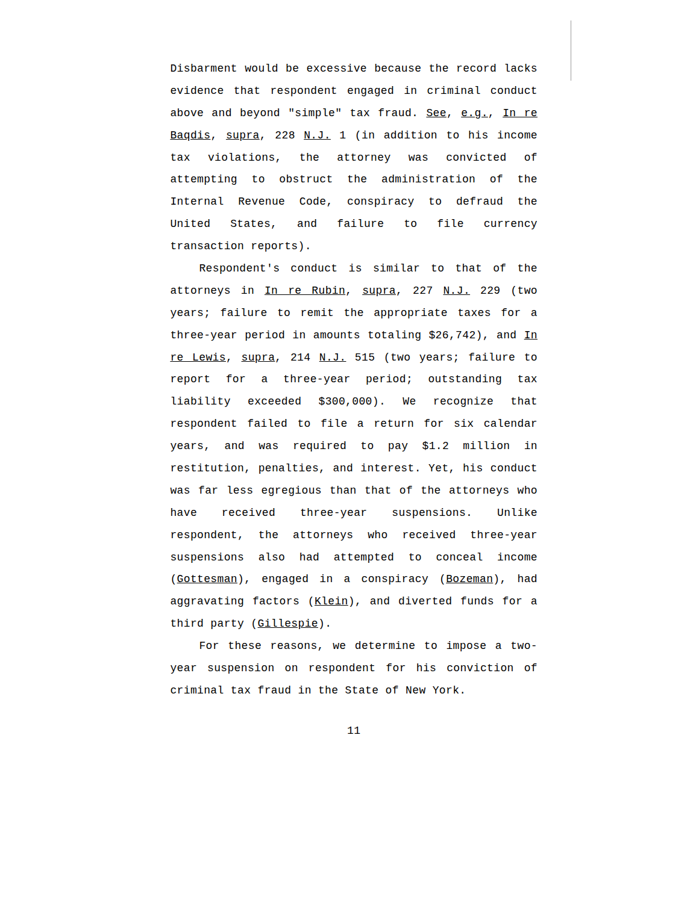Disbarment would be excessive because the record lacks evidence that respondent engaged in criminal conduct above and beyond "simple" tax fraud. See, e.g., In re Baqdis, supra, 228 N.J. 1 (in addition to his income tax violations, the attorney was convicted of attempting to obstruct the administration of the Internal Revenue Code, conspiracy to defraud the United States, and failure to file currency transaction reports).
Respondent's conduct is similar to that of the attorneys in In re Rubin, supra, 227 N.J. 229 (two years; failure to remit the appropriate taxes for a three-year period in amounts totaling $26,742), and In re Lewis, supra, 214 N.J. 515 (two years; failure to report for a three-year period; outstanding tax liability exceeded $300,000). We recognize that respondent failed to file a return for six calendar years, and was required to pay $1.2 million in restitution, penalties, and interest. Yet, his conduct was far less egregious than that of the attorneys who have received three-year suspensions. Unlike respondent, the attorneys who received three-year suspensions also had attempted to conceal income (Gottesman), engaged in a conspiracy (Bozeman), had aggravating factors (Klein), and diverted funds for a third party (Gillespie).
For these reasons, we determine to impose a two-year suspension on respondent for his conviction of criminal tax fraud in the State of New York.
11